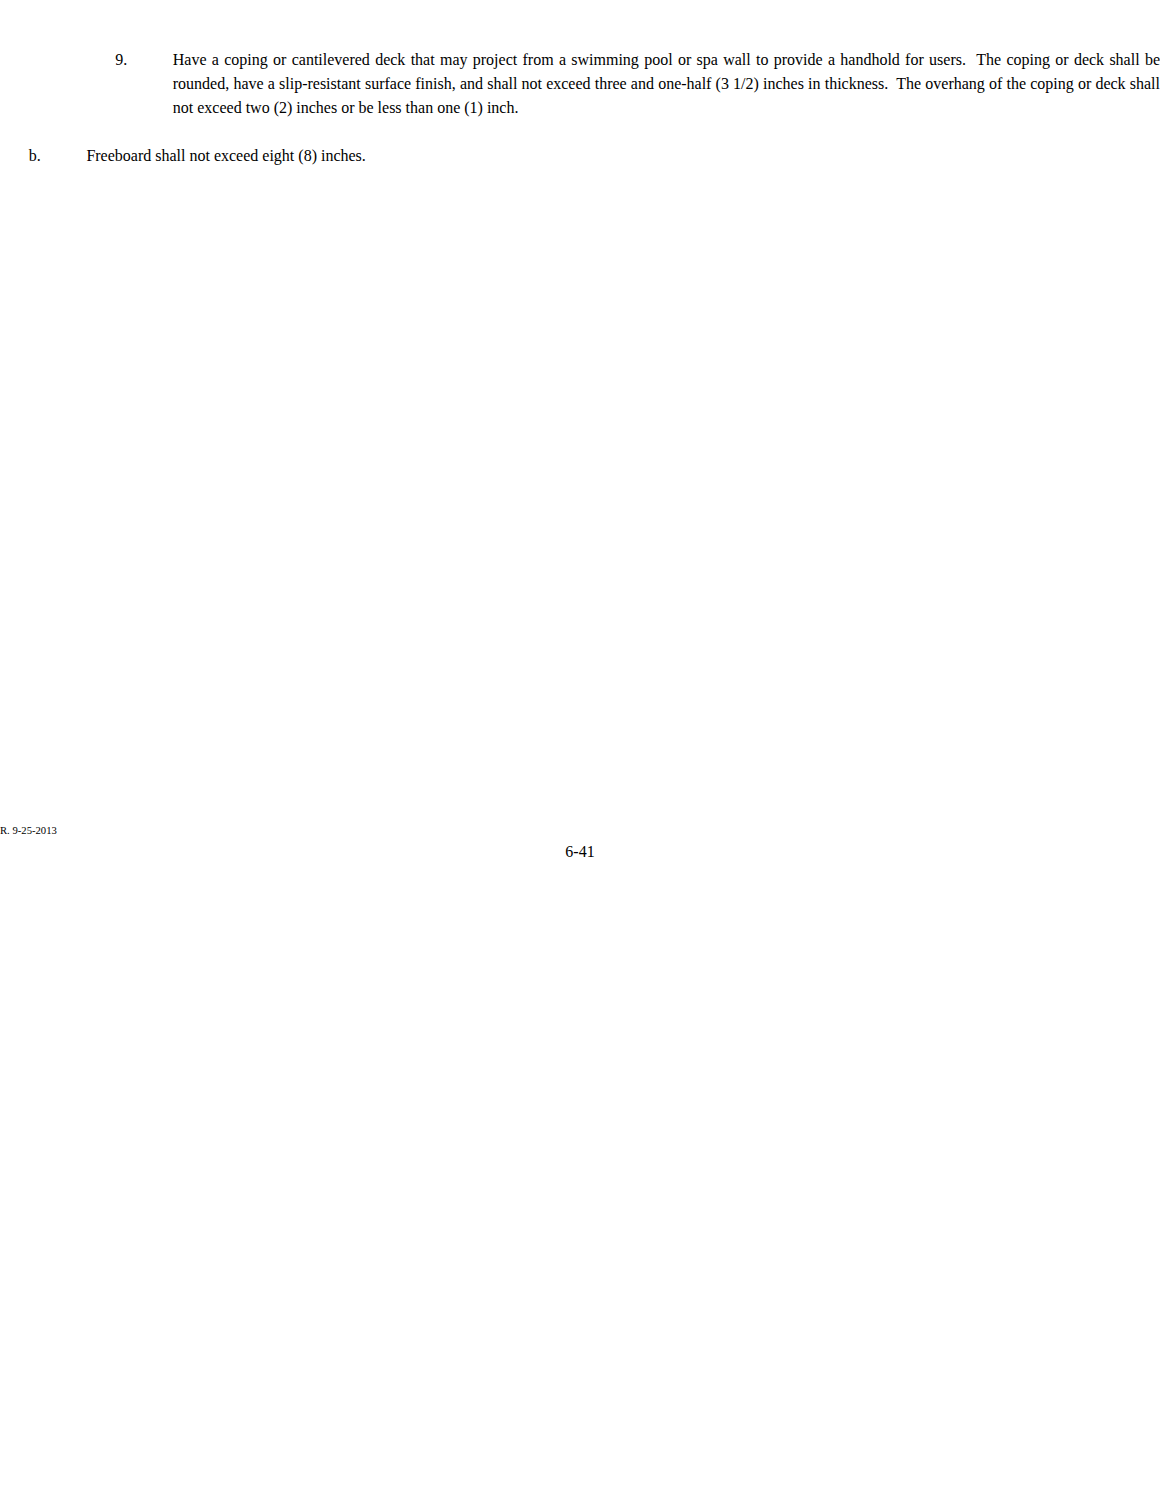9.
Have a coping or cantilevered deck that may project from a swimming pool or spa wall to provide a handhold for users. The coping or deck shall be rounded, have a slip-resistant surface finish, and shall not exceed three and one-half (3 1/2) inches in thickness. The overhang of the coping or deck shall not exceed two (2) inches or be less than one (1) inch.
b.
Freeboard shall not exceed eight (8) inches.
R. 9-25-2013
6-41